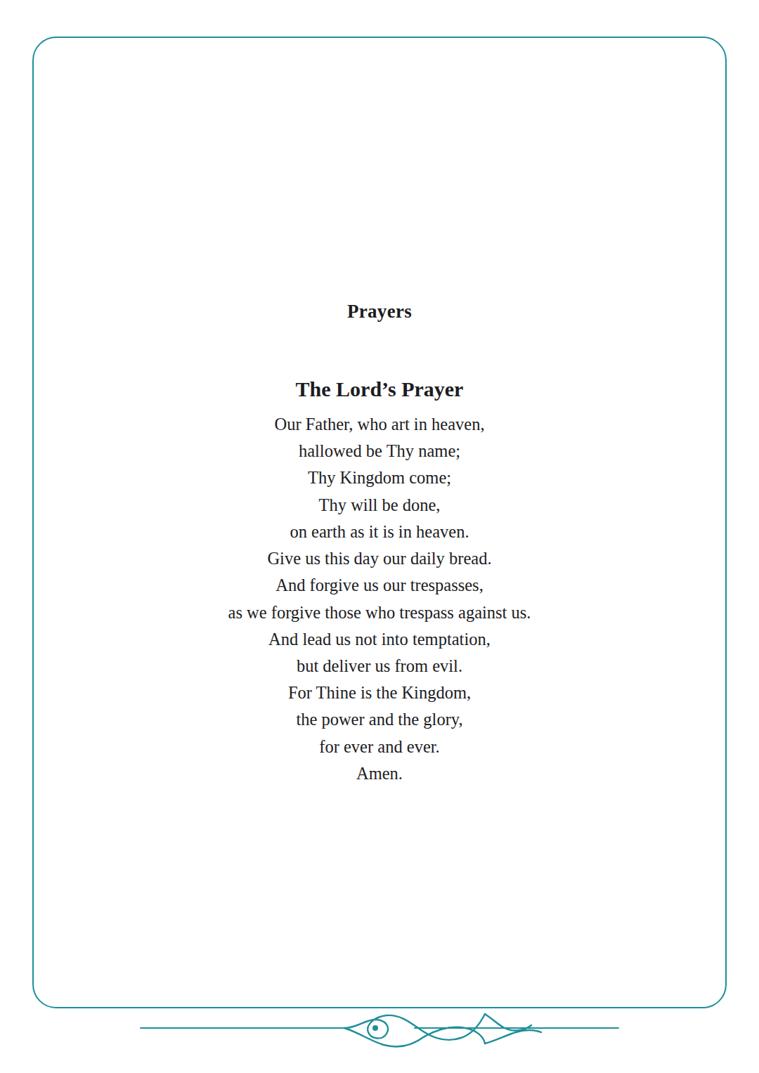Prayers
The Lord’s Prayer
Our Father, who art in heaven,
hallowed be Thy name;
Thy Kingdom come;
Thy will be done,
on earth as it is in heaven.
Give us this day our daily bread.
And forgive us our trespasses,
as we forgive those who trespass against us.
And lead us not into temptation,
but deliver us from evil.
For Thine is the Kingdom,
the power and the glory,
for ever and ever.
Amen.